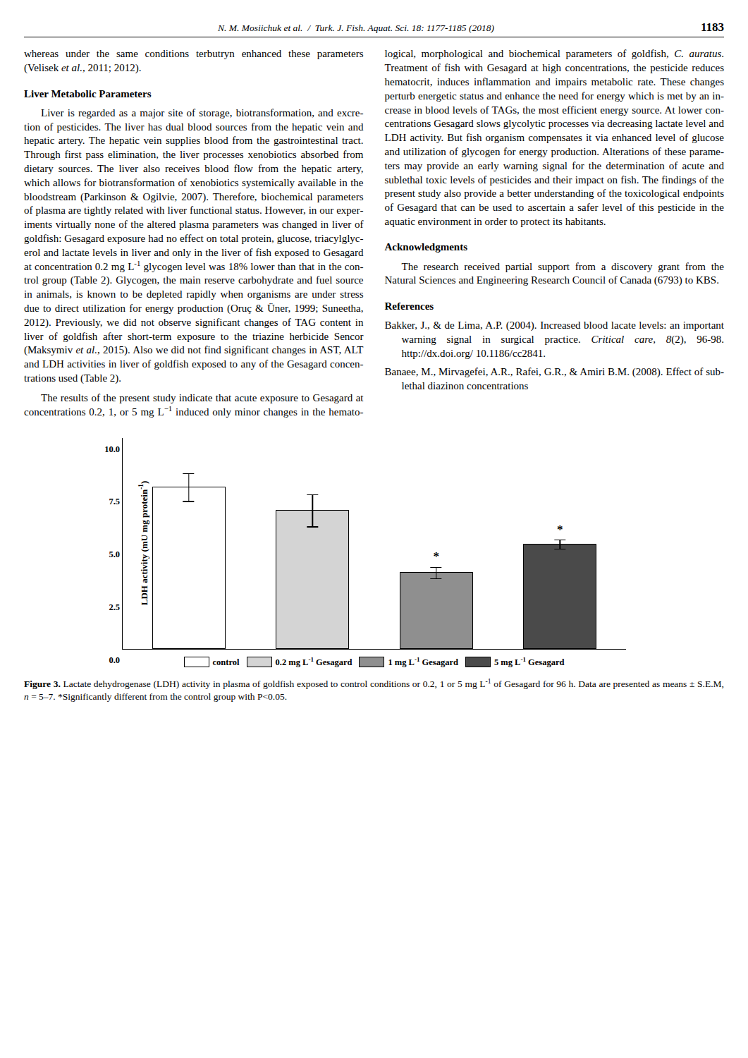N. M. Mosiichuk et al. / Turk. J. Fish. Aquat. Sci. 18: 1177-1185 (2018)
1183
whereas under the same conditions terbutryn enhanced these parameters (Velisek et al., 2011; 2012).
Liver Metabolic Parameters
Liver is regarded as a major site of storage, biotransformation, and excretion of pesticides. The liver has dual blood sources from the hepatic vein and hepatic artery. The hepatic vein supplies blood from the gastrointestinal tract. Through first pass elimination, the liver processes xenobiotics absorbed from dietary sources. The liver also receives blood flow from the hepatic artery, which allows for biotransformation of xenobiotics systemically available in the bloodstream (Parkinson & Ogilvie, 2007). Therefore, biochemical parameters of plasma are tightly related with liver functional status. However, in our experiments virtually none of the altered plasma parameters was changed in liver of goldfish: Gesagard exposure had no effect on total protein, glucose, triacylglycerol and lactate levels in liver and only in the liver of fish exposed to Gesagard at concentration 0.2 mg L-1 glycogen level was 18% lower than that in the control group (Table 2). Glycogen, the main reserve carbohydrate and fuel source in animals, is known to be depleted rapidly when organisms are under stress due to direct utilization for energy production (Oruç & Üner, 1999; Suneetha, 2012). Previously, we did not observe significant changes of TAG content in liver of goldfish after short-term exposure to the triazine herbicide Sencor (Maksymiv et al., 2015). Also we did not find significant changes in AST, ALT and LDH activities in liver of goldfish exposed to any of the Gesagard concentrations used (Table 2).
The results of the present study indicate that acute exposure to Gesagard at concentrations 0.2, 1, or 5 mg L−1 induced only minor changes in the hematological, morphological and biochemical parameters of goldfish, C. auratus. Treatment of fish with Gesagard at high concentrations, the pesticide reduces hematocrit, induces inflammation and impairs metabolic rate. These changes perturb energetic status and enhance the need for energy which is met by an increase in blood levels of TAGs, the most efficient energy source. At lower concentrations Gesagard slows glycolytic processes via decreasing lactate level and LDH activity. But fish organism compensates it via enhanced level of glucose and utilization of glycogen for energy production. Alterations of these parameters may provide an early warning signal for the determination of acute and sublethal toxic levels of pesticides and their impact on fish. The findings of the present study also provide a better understanding of the toxicological endpoints of Gesagard that can be used to ascertain a safer level of this pesticide in the aquatic environment in order to protect its habitants.
Acknowledgments
The research received partial support from a discovery grant from the Natural Sciences and Engineering Research Council of Canada (6793) to KBS.
References
Bakker, J., & de Lima, A.P. (2004). Increased blood lacate levels: an important warning signal in surgical practice. Critical care, 8(2), 96-98. http://dx.doi.org/ 10.1186/cc2841.
Banaee, M., Mirvagefei, A.R., Rafei, G.R., & Amiri B.M. (2008). Effect of sub-lethal diazinon concentrations
LDH activity (mU mg protein-1)
10.0 7.5 5.0 2.5 0.0
*
*
control
0.2 mg L-1 Gesagard
1 mg L-1 Gesagard
5 mg L-1 Gesagard
Figure 3. Lactate dehydrogenase (LDH) activity in plasma of goldfish exposed to control conditions or 0.2, 1 or 5 mg L-1 of Gesagard for 96 h. Data are presented as means ± S.E.M, n = 5–7. *Significantly different from the control group with P<0.05.